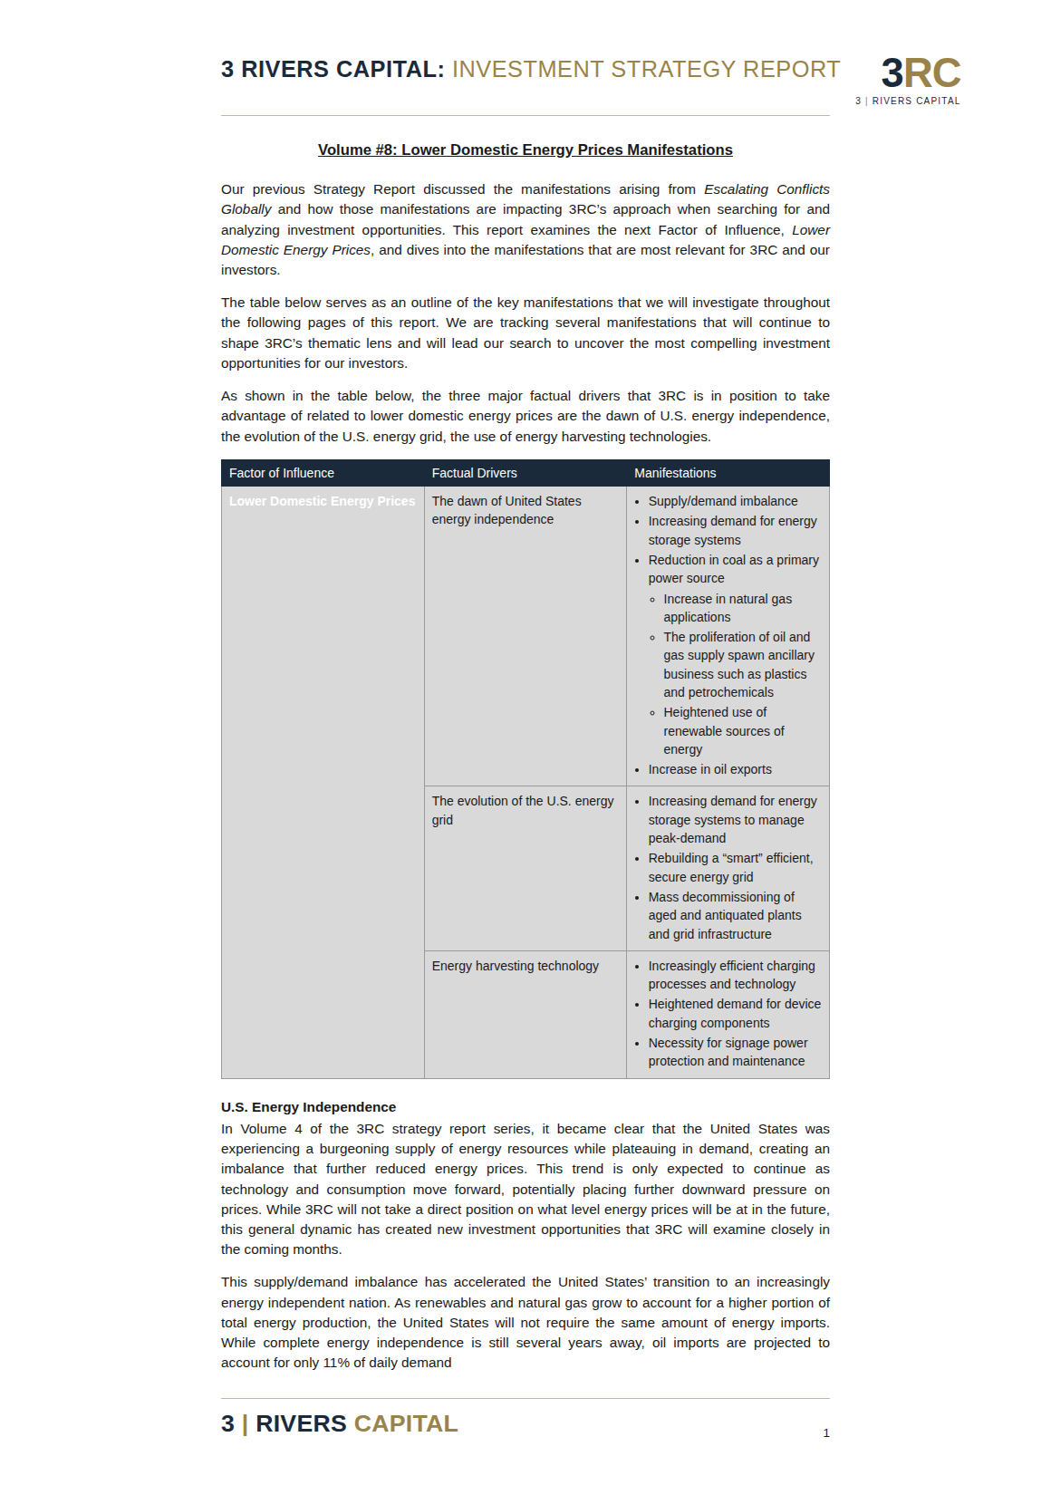3 RIVERS CAPITAL: INVESTMENT STRATEGY REPORT
3RC
3 | RIVERS CAPITAL
Volume #8: Lower Domestic Energy Prices Manifestations
Our previous Strategy Report discussed the manifestations arising from Escalating Conflicts Globally and how those manifestations are impacting 3RC’s approach when searching for and analyzing investment opportunities. This report examines the next Factor of Influence, Lower Domestic Energy Prices, and dives into the manifestations that are most relevant for 3RC and our investors.
The table below serves as an outline of the key manifestations that we will investigate throughout the following pages of this report. We are tracking several manifestations that will continue to shape 3RC’s thematic lens and will lead our search to uncover the most compelling investment opportunities for our investors.
As shown in the table below, the three major factual drivers that 3RC is in position to take advantage of related to lower domestic energy prices are the dawn of U.S. energy independence, the evolution of the U.S. energy grid, the use of energy harvesting technologies.
| Factor of Influence | Factual Drivers | Manifestations |
| --- | --- | --- |
| Lower Domestic Energy Prices | The dawn of United States energy independence | Supply/demand imbalance Increasing demand for energy storage systems Reduction in coal as a primary power source Increase in natural gas applications The proliferation of oil and gas supply spawn ancillary business such as plastics and petrochemicals Heightened use of renewable sources of energy Increase in oil exports |
| The evolution of the U.S. energy grid | Increasing demand for energy storage systems to manage peak-demand Rebuilding a “smart” efficient, secure energy grid Mass decommissioning of aged and antiquated plants and grid infrastructure |
| Energy harvesting technology | Increasingly efficient charging processes and technology Heightened demand for device charging components Necessity for signage power protection and maintenance |
U.S. Energy Independence
In Volume 4 of the 3RC strategy report series, it became clear that the United States was experiencing a burgeoning supply of energy resources while plateauing in demand, creating an imbalance that further reduced energy prices. This trend is only expected to continue as technology and consumption move forward, potentially placing further downward pressure on prices. While 3RC will not take a direct position on what level energy prices will be at in the future, this general dynamic has created new investment opportunities that 3RC will examine closely in the coming months.
This supply/demand imbalance has accelerated the United States’ transition to an increasingly energy independent nation. As renewables and natural gas grow to account for a higher portion of total energy production, the United States will not require the same amount of energy imports. While complete energy independence is still several years away, oil imports are projected to account for only 11% of daily demand
3 | RIVERS CAPITAL
1